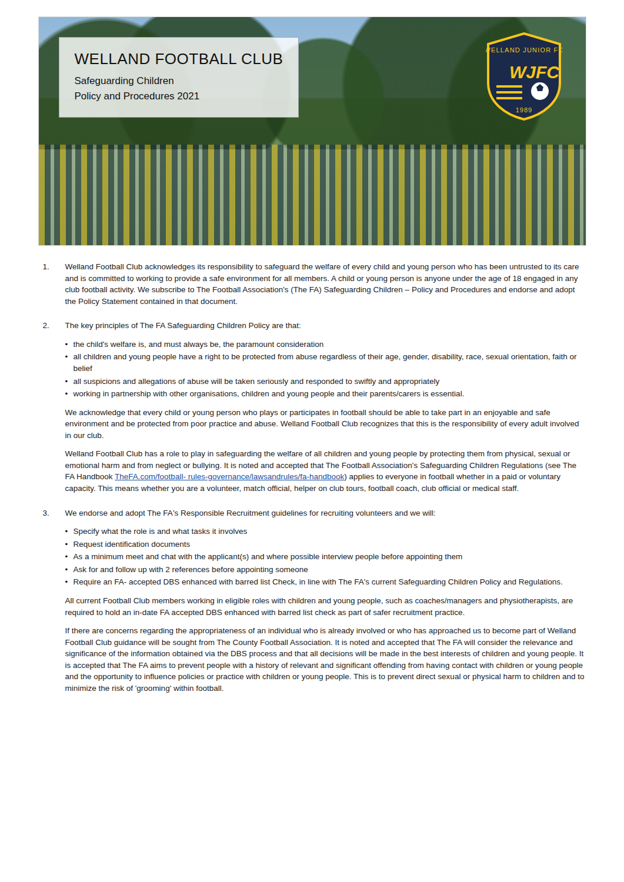WELLAND FOOTBALL CLUB
Safeguarding Children
Policy and Procedures 2021
WELLAND JUNIOR FC WJFC 1989
Welland Football Club acknowledges its responsibility to safeguard the welfare of every child and young person who has been untrusted to its care and is committed to working to provide a safe environment for all members. A child or young person is anyone under the age of 18 engaged in any club football activity. We subscribe to The Football Association's (The FA) Safeguarding Children – Policy and Procedures and endorse and adopt the Policy Statement contained in that document.
The key principles of The FA Safeguarding Children Policy are that:
the child's welfare is, and must always be, the paramount consideration
all children and young people have a right to be protected from abuse regardless of their age, gender, disability, race, sexual orientation, faith or belief
all suspicions and allegations of abuse will be taken seriously and responded to swiftly and appropriately
working in partnership with other organisations, children and young people and their parents/carers is essential.
We acknowledge that every child or young person who plays or participates in football should be able to take part in an enjoyable and safe environment and be protected from poor practice and abuse. Welland Football Club recognizes that this is the responsibility of every adult involved in our club.
Welland Football Club has a role to play in safeguarding the welfare of all children and young people by protecting them from physical, sexual or emotional harm and from neglect or bullying. It is noted and accepted that The Football Association's Safeguarding Children Regulations (see The FA Handbook TheFA.com/football- rules-governance/lawsandrules/fa-handbook) applies to everyone in football whether in a paid or voluntary capacity. This means whether you are a volunteer, match official, helper on club tours, football coach, club official or medical staff.
We endorse and adopt The FA's Responsible Recruitment guidelines for recruiting volunteers and we will:
Specify what the role is and what tasks it involves
Request identification documents
As a minimum meet and chat with the applicant(s) and where possible interview people before appointing them
Ask for and follow up with 2 references before appointing someone
Require an FA- accepted DBS enhanced with barred list Check, in line with The FA's current Safeguarding Children Policy and Regulations.
All current Football Club members working in eligible roles with children and young people, such as coaches/managers and physiotherapists, are required to hold an in-date FA accepted DBS enhanced with barred list check as part of safer recruitment practice.
If there are concerns regarding the appropriateness of an individual who is already involved or who has approached us to become part of Welland Football Club guidance will be sought from The County Football Association. It is noted and accepted that The FA will consider the relevance and significance of the information obtained via the DBS process and that all decisions will be made in the best interests of children and young people. It is accepted that The FA aims to prevent people with a history of relevant and significant offending from having contact with children or young people and the opportunity to influence policies or practice with children or young people. This is to prevent direct sexual or physical harm to children and to minimize the risk of 'grooming' within football.